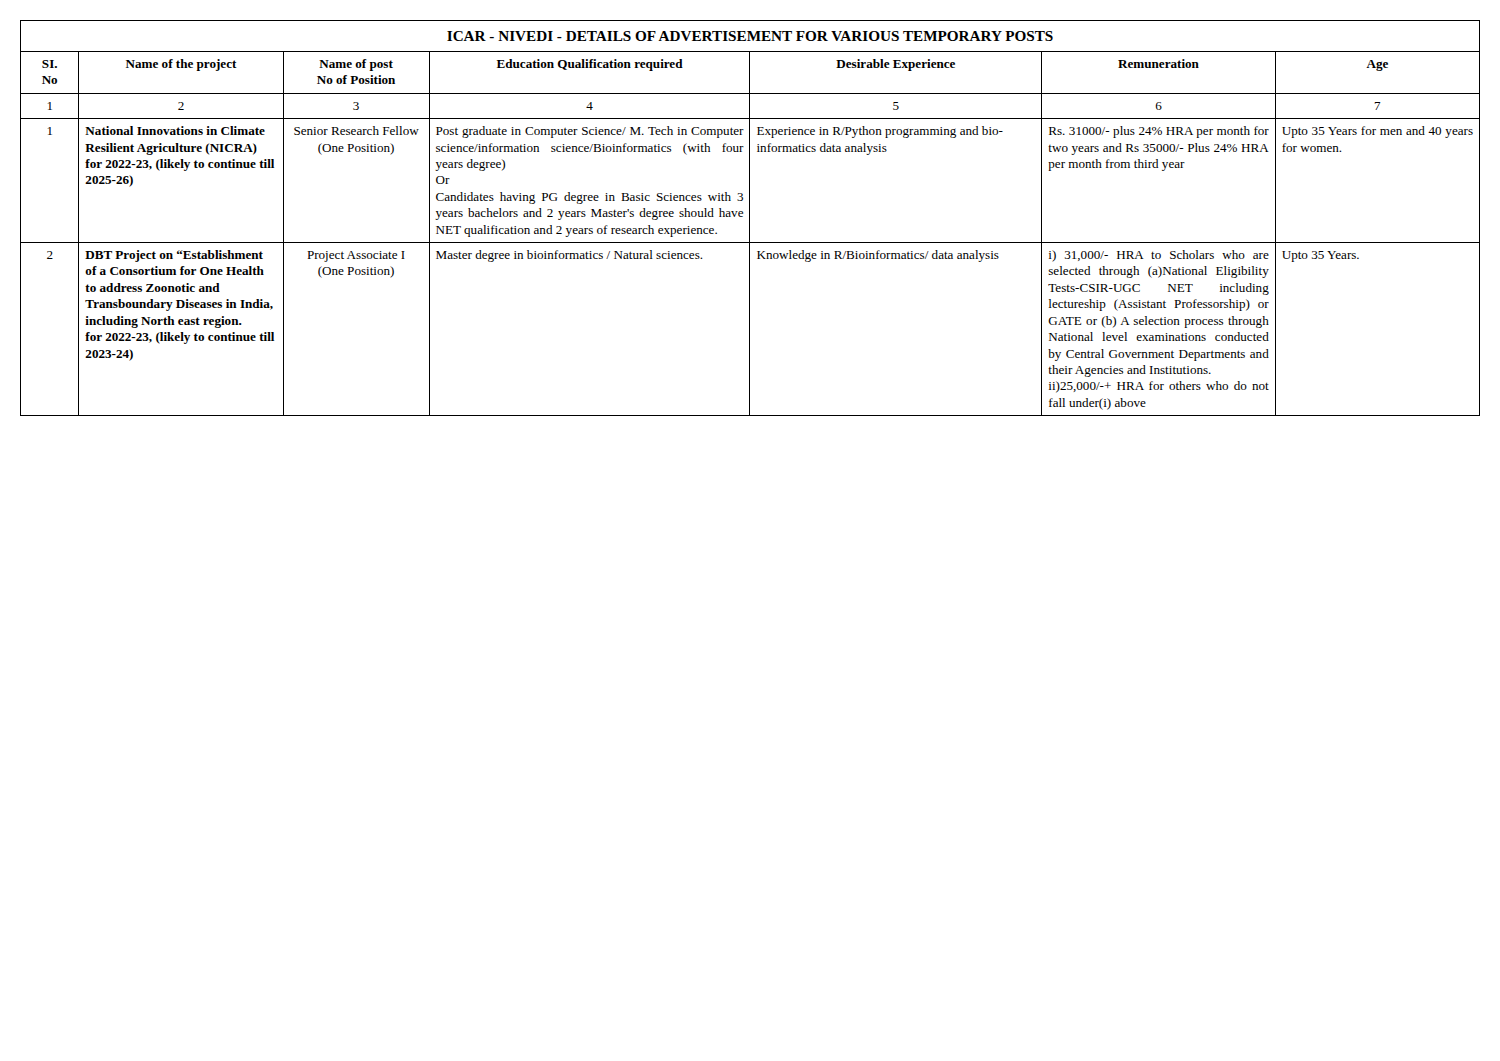ICAR - NIVEDI - DETAILS OF ADVERTISEMENT FOR VARIOUS TEMPORARY POSTS
| SI. No | Name of the project | Name of post No of Position | Education Qualification required | Desirable Experience | Remuneration | Age |
| --- | --- | --- | --- | --- | --- | --- |
| 1 | 2 | 3 | 4 | 5 | 6 | 7 |
| 1 | National Innovations in Climate Resilient Agriculture (NICRA) for 2022-23, (likely to continue till 2025-26) | Senior Research Fellow (One Position) | Post graduate in Computer Science/ M. Tech in Computer science/information science/Bioinformatics (with four years degree) Or Candidates having PG degree in Basic Sciences with 3 years bachelors and 2 years Master's degree should have NET qualification and 2 years of research experience. | Experience in R/Python programming and bio-informatics data analysis | Rs. 31000/- plus 24% HRA per month for two years and Rs 35000/- Plus 24% HRA per month from third year | Upto 35 Years for men and 40 years for women. |
| 2 | DBT Project on “Establishment of a Consortium for One Health to address Zoonotic and Transboundary Diseases in India, including North east region. for 2022-23, (likely to continue till 2023-24) | Project Associate I (One Position) | Master degree in bioinformatics / Natural sciences. | Knowledge in R/Bioinformatics/ data analysis | i) 31,000/- HRA to Scholars who are selected through (a)National Eligibility Tests-CSIR-UGC NET including lectureship (Assistant Professorship) or GATE or (b) A selection process through National level examinations conducted by Central Government Departments and their Agencies and Institutions. ii)25,000/-+ HRA for others who do not fall under(i) above | Upto 35 Years. |